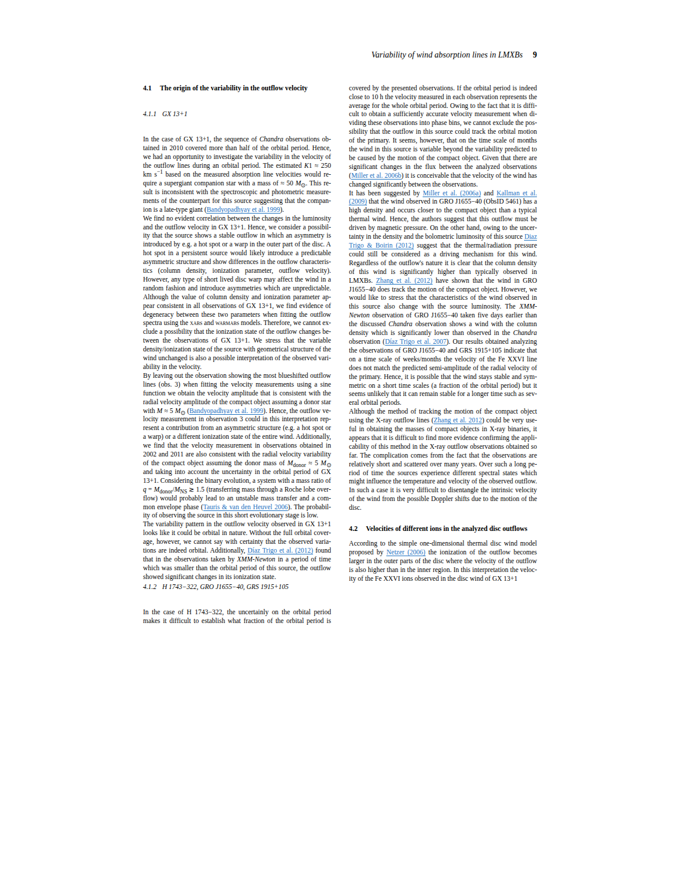Variability of wind absorption lines in LMXBs 9
4.1 The origin of the variability in the outflow velocity
4.1.1 GX 13+1
In the case of GX 13+1, the sequence of Chandra observations obtained in 2010 covered more than half of the orbital period. Hence, we had an opportunity to investigate the variability in the velocity of the outflow lines during an orbital period. The estimated K1 ≈ 250 km s−1 based on the measured absorption line velocities would require a supergiant companion star with a mass of ≈ 50 M⊙. This result is inconsistent with the spectroscopic and photometric measurements of the counterpart for this source suggesting that the companion is a late-type giant (Bandyopadhyay et al. 1999).
We find no evident correlation between the changes in the luminosity and the outflow velocity in GX 13+1. Hence, we consider a possibility that the source shows a stable outflow in which an asymmetry is introduced by e.g. a hot spot or a warp in the outer part of the disc. A hot spot in a persistent source would likely introduce a predictable asymmetric structure and show differences in the outflow characteristics (column density, ionization parameter, outflow velocity). However, any type of short lived disc warp may affect the wind in a random fashion and introduce asymmetries which are unpredictable. Although the value of column density and ionization parameter appear consistent in all observations of GX 13+1, we find evidence of degeneracy between these two parameters when fitting the outflow spectra using the xabs and warmabs models. Therefore, we cannot exclude a possibility that the ionization state of the outflow changes between the observations of GX 13+1. We stress that the variable density/ionization state of the source with geometrical structure of the wind unchanged is also a possible interpretation of the observed variability in the velocity.
By leaving out the observation showing the most blueshifted outflow lines (obs. 3) when fitting the velocity measurements using a sine function we obtain the velocity amplitude that is consistent with the radial velocity amplitude of the compact object assuming a donor star with M ≈ 5 M⊙ (Bandyopadhyay et al. 1999). Hence, the outflow velocity measurement in observation 3 could in this interpretation represent a contribution from an asymmetric structure (e.g. a hot spot or a warp) or a different ionization state of the entire wind. Additionally, we find that the velocity measurement in observations obtained in 2002 and 2011 are also consistent with the radial velocity variability of the compact object assuming the donor mass of Mdonor ≈ 5 M⊙ and taking into account the uncertainty in the orbital period of GX 13+1. Considering the binary evolution, a system with a mass ratio of q = Mdonor/MNS ≳ 1.5 (transferring mass through a Roche lobe overflow) would probably lead to an unstable mass transfer and a common envelope phase (Tauris & van den Heuvel 2006). The probability of observing the source in this short evolutionary stage is low.
The variability pattern in the outflow velocity observed in GX 13+1 looks like it could be orbital in nature. Without the full orbital coverage, however, we cannot say with certainty that the observed variations are indeed orbital. Additionally, Díaz Trigo et al. (2012) found that in the observations taken by XMM-Newton in a period of time which was smaller than the orbital period of this source, the outflow showed significant changes in its ionization state.
4.1.2 H 1743−322, GRO J1655−40, GRS 1915+105
In the case of H 1743−322, the uncertainly on the orbital period makes it difficult to establish what fraction of the orbital period is covered by the presented observations. If the orbital period is indeed close to 10 h the velocity measured in each observation represents the average for the whole orbital period. Owing to the fact that it is difficult to obtain a sufficiently accurate velocity measurement when dividing these observations into phase bins, we cannot exclude the possibility that the outflow in this source could track the orbital motion of the primary. It seems, however, that on the time scale of months the wind in this source is variable beyond the variability predicted to be caused by the motion of the compact object. Given that there are significant changes in the flux between the analyzed observations (Miller et al. 2006b) it is conceivable that the velocity of the wind has changed significantly between the observations.
It has been suggested by Miller et al. (2006a) and Kallman et al. (2009) that the wind observed in GRO J1655−40 (ObsID 5461) has a high density and occurs closer to the compact object than a typical thermal wind. Hence, the authors suggest that this outflow must be driven by magnetic pressure. On the other hand, owing to the uncertainty in the density and the bolometric luminosity of this source Diaz Trigo & Boirin (2012) suggest that the thermal/radiation pressure could still be considered as a driving mechanism for this wind. Regardless of the outflow's nature it is clear that the column density of this wind is significantly higher than typically observed in LMXBs. Zhang et al. (2012) have shown that the wind in GRO J1655−40 does track the motion of the compact object. However, we would like to stress that the characteristics of the wind observed in this source also change with the source luminosity. The XMM-Newton observation of GRO J1655−40 taken five days earlier than the discussed Chandra observation shows a wind with the column density which is significantly lower than observed in the Chandra observation (Díaz Trigo et al. 2007). Our results obtained analyzing the observations of GRO J1655−40 and GRS 1915+105 indicate that on a time scale of weeks/months the velocity of the Fe XXVI line does not match the predicted semi-amplitude of the radial velocity of the primary. Hence, it is possible that the wind stays stable and symmetric on a short time scales (a fraction of the orbital period) but it seems unlikely that it can remain stable for a longer time such as several orbital periods.
Although the method of tracking the motion of the compact object using the X-ray outflow lines (Zhang et al. 2012) could be very useful in obtaining the masses of compact objects in X-ray binaries, it appears that it is difficult to find more evidence confirming the applicability of this method in the X-ray outflow observations obtained so far. The complication comes from the fact that the observations are relatively short and scattered over many years. Over such a long period of time the sources experience different spectral states which might influence the temperature and velocity of the observed outflow. In such a case it is very difficult to disentangle the intrinsic velocity of the wind from the possible Doppler shifts due to the motion of the disc.
4.2 Velocities of different ions in the analyzed disc outflows
According to the simple one-dimensional thermal disc wind model proposed by Netzer (2006) the ionization of the outflow becomes larger in the outer parts of the disc where the velocity of the outflow is also higher than in the inner region. In this interpretation the velocity of the Fe XXVI ions observed in the disc wind of GX 13+1